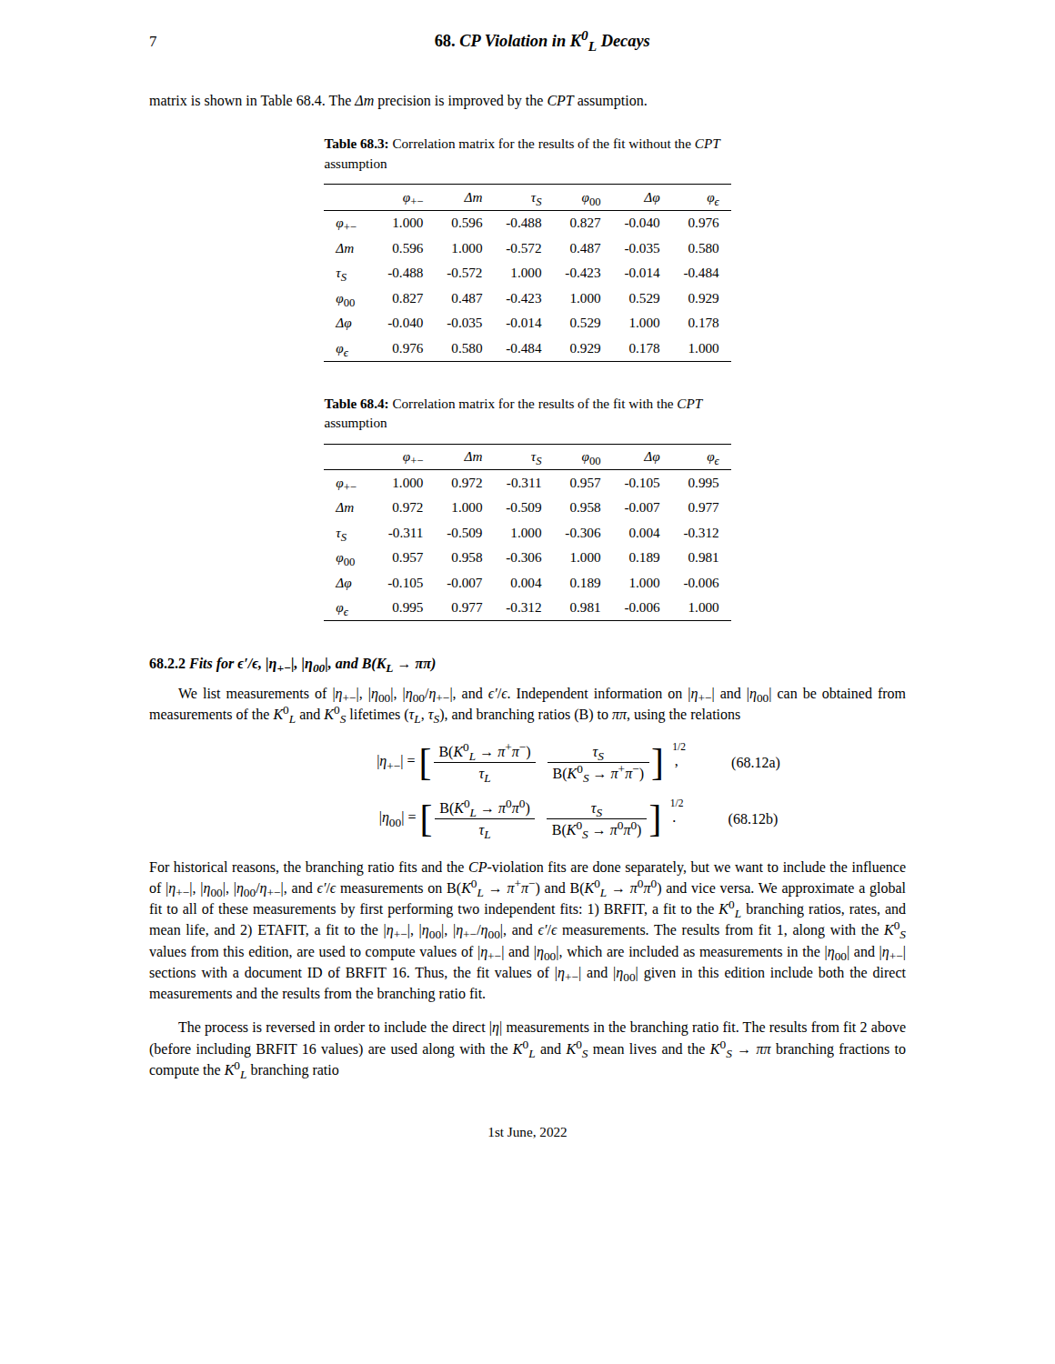7
68. CP Violation in K0L Decays
matrix is shown in Table 68.4. The Δm precision is improved by the CPT assumption.
Table 68.3: Correlation matrix for the results of the fit without the CPT assumption
| | φ +− | Δm | τ S | φ 00 | Δφ | φ ϵ |
| --- | --- | --- | --- | --- | --- | --- |
| φ +− | 1.000 | 0.596 | -0.488 | 0.827 | -0.040 | 0.976 |
| Δm | 0.596 | 1.000 | -0.572 | 0.487 | -0.035 | 0.580 |
| τ S | -0.488 | -0.572 | 1.000 | -0.423 | -0.014 | -0.484 |
| φ 00 | 0.827 | 0.487 | -0.423 | 1.000 | 0.529 | 0.929 |
| Δφ | -0.040 | -0.035 | -0.014 | 0.529 | 1.000 | 0.178 |
| φ ϵ | 0.976 | 0.580 | -0.484 | 0.929 | 0.178 | 1.000 |
Table 68.4: Correlation matrix for the results of the fit with the CPT assumption
| | φ +− | Δm | τ S | φ 00 | Δφ | φ ϵ |
| --- | --- | --- | --- | --- | --- | --- |
| φ +− | 1.000 | 0.972 | -0.311 | 0.957 | -0.105 | 0.995 |
| Δm | 0.972 | 1.000 | -0.509 | 0.958 | -0.007 | 0.977 |
| τ S | -0.311 | -0.509 | 1.000 | -0.306 | 0.004 | -0.312 |
| φ 00 | 0.957 | 0.958 | -0.306 | 1.000 | 0.189 | 0.981 |
| Δφ | -0.105 | -0.007 | 0.004 | 0.189 | 1.000 | -0.006 |
| φ ϵ | 0.995 | 0.977 | -0.312 | 0.981 | -0.006 | 1.000 |
68.2.2 Fits for ϵ′/ϵ, |η+−|, |η00|, and B(KL → ππ)
We list measurements of |η+−|, |η00|, |η00/η+−|, and ϵ′/ϵ. Independent information on |η+−| and |η00| can be obtained from measurements of the K0L and K0S lifetimes (τL, τS), and branching ratios (B) to ππ, using the relations
|η+−| = [B(K0L → π+π−) τL τS B(K0S → π+π−)] 1/2 ,
(68.12a)
|η00| = [B(K0L → π0π0) τL τS B(K0S → π0π0)] 1/2 .
(68.12b)
For historical reasons, the branching ratio fits and the CP-violation fits are done separately, but we want to include the influence of |η+−|, |η00|, |η00/η+−|, and ϵ′/ϵ measurements on B(K0L → π+π−) and B(K0L → π0π0) and vice versa. We approximate a global fit to all of these measurements by first performing two independent fits: 1) BRFIT, a fit to the K0L branching ratios, rates, and mean life, and 2) ETAFIT, a fit to the |η+−|, |η00|, |η+−/η00|, and ϵ′/ϵ measurements. The results from fit 1, along with the K0S values from this edition, are used to compute values of |η+−| and |η00|, which are included as measurements in the |η00| and |η+−| sections with a document ID of BRFIT 16. Thus, the fit values of |η+−| and |η00| given in this edition include both the direct measurements and the results from the branching ratio fit.
The process is reversed in order to include the direct |η| measurements in the branching ratio fit. The results from fit 2 above (before including BRFIT 16 values) are used along with the K0L and K0S mean lives and the K0S → ππ branching fractions to compute the K0L branching ratio
1st June, 2022